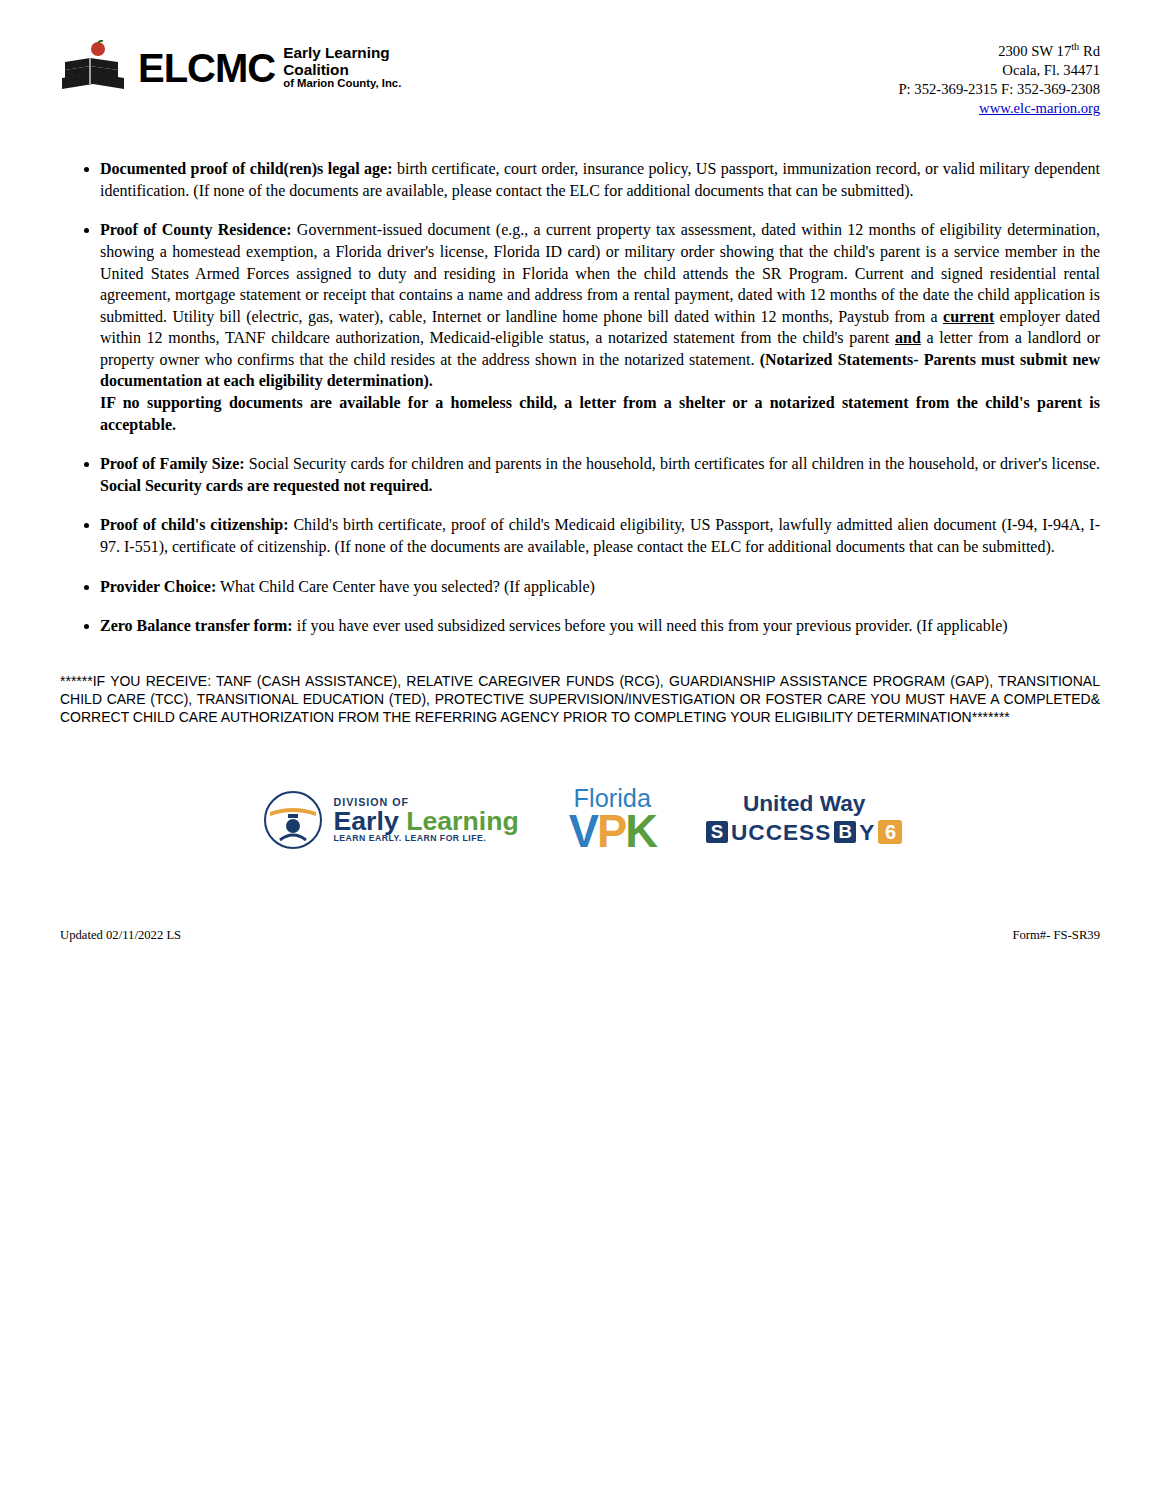ELCMC
Early Learning
Coalition
of Marion County, Inc.
2300 SW 17th Rd
Ocala, Fl. 34471
P: 352-369-2315 F: 352-369-2308
www.elc-marion.org
Documented proof of child(ren)s legal age: birth certificate, court order, insurance policy, US passport, immunization record, or valid military dependent identification. (If none of the documents are available, please contact the ELC for additional documents that can be submitted).
Proof of County Residence: Government-issued document (e.g., a current property tax assessment, dated within 12 months of eligibility determination, showing a homestead exemption, a Florida driver's license, Florida ID card) or military order showing that the child's parent is a service member in the United States Armed Forces assigned to duty and residing in Florida when the child attends the SR Program. Current and signed residential rental agreement, mortgage statement or receipt that contains a name and address from a rental payment, dated with 12 months of the date the child application is submitted. Utility bill (electric, gas, water), cable, Internet or landline home phone bill dated within 12 months, Paystub from a current employer dated within 12 months, TANF childcare authorization, Medicaid-eligible status, a notarized statement from the child's parent and a letter from a landlord or property owner who confirms that the child resides at the address shown in the notarized statement. (Notarized Statements- Parents must submit new documentation at each eligibility determination).
IF no supporting documents are available for a homeless child, a letter from a shelter or a notarized statement from the child's parent is acceptable.
Proof of Family Size: Social Security cards for children and parents in the household, birth certificates for all children in the household, or driver's license. Social Security cards are requested not required.
Proof of child's citizenship: Child's birth certificate, proof of child's Medicaid eligibility, US Passport, lawfully admitted alien document (I-94, I-94A, I-97. I-551), certificate of citizenship. (If none of the documents are available, please contact the ELC for additional documents that can be submitted).
Provider Choice: What Child Care Center have you selected? (If applicable)
Zero Balance transfer form: if you have ever used subsidized services before you will need this from your previous provider. (If applicable)
******IF YOU RECEIVE: TANF (CASH ASSISTANCE), RELATIVE CAREGIVER FUNDS (RCG), GUARDIANSHIP ASSISTANCE PROGRAM (GAP), TRANSITIONAL CHILD CARE (TCC), TRANSITIONAL EDUCATION (TED), PROTECTIVE SUPERVISION/INVESTIGATION OR FOSTER CARE YOU MUST HAVE A COMPLETED& CORRECT CHILD CARE AUTHORIZATION FROM THE REFERRING AGENCY PRIOR TO COMPLETING YOUR ELIGIBILITY DETERMINATION*******
DIVISION OF
Early Learning
LEARN EARLY. LEARN FOR LIFE.
Florida
VPK
United Way
S UCCESS B Y 6
Updated 02/11/2022 LS Form#- FS-SR39